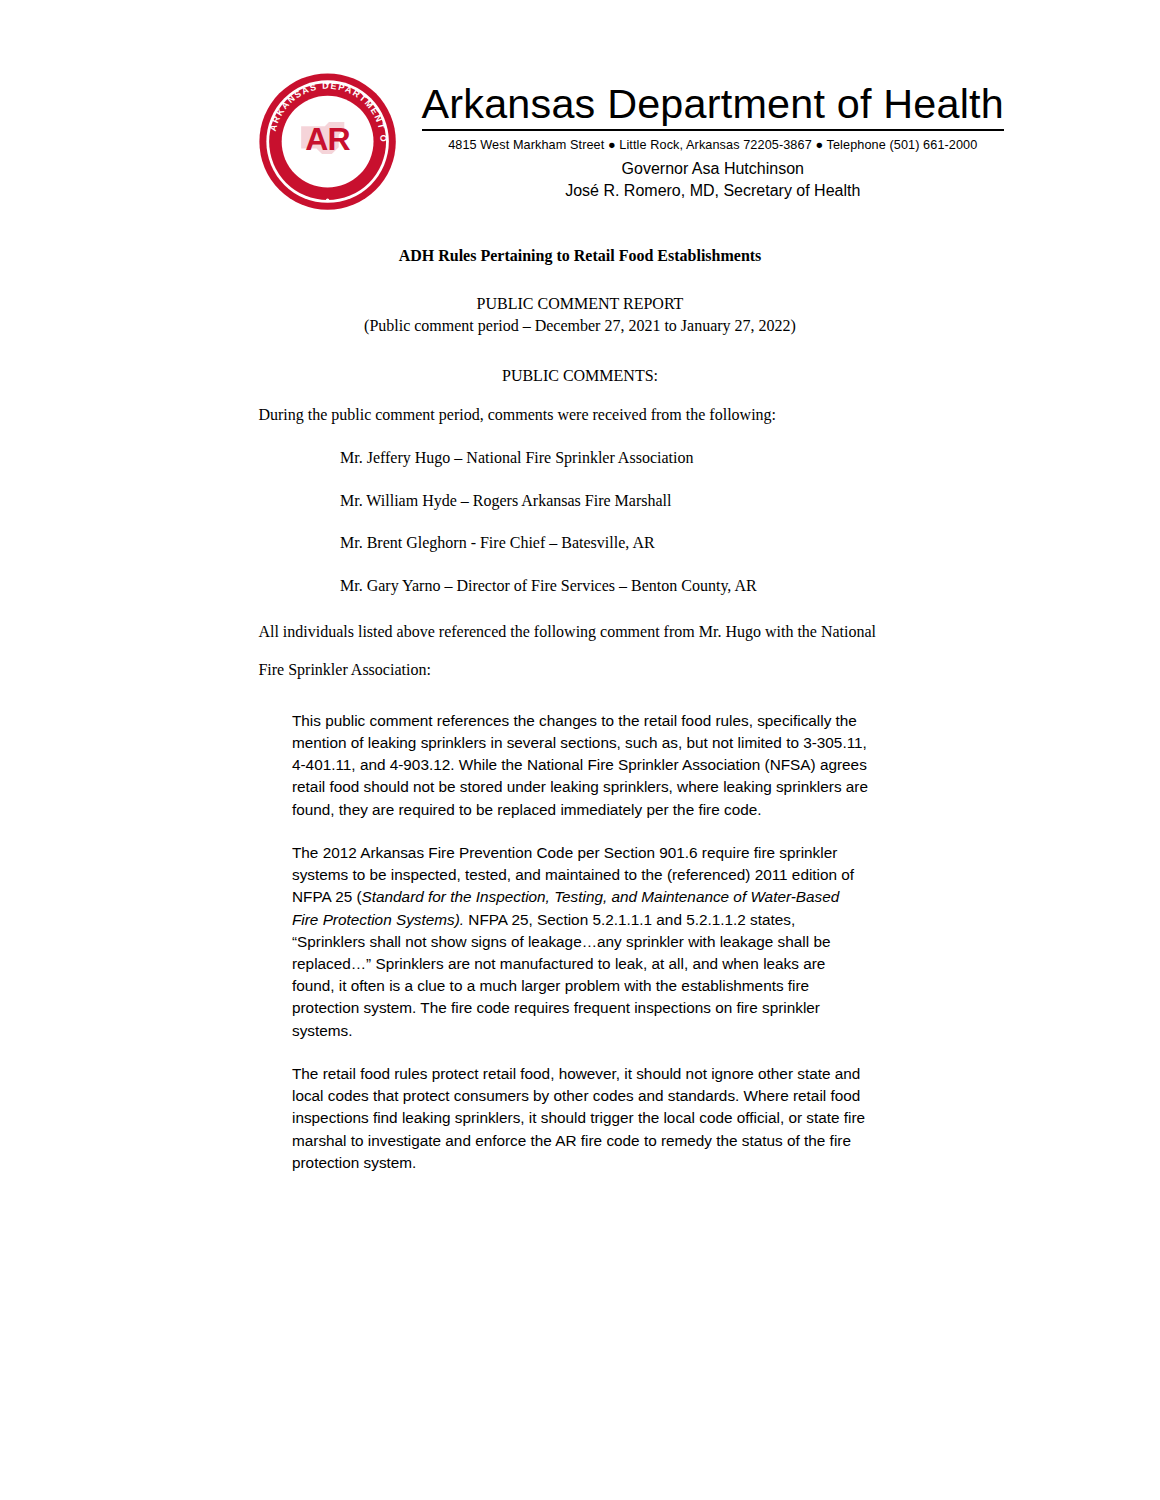ARKANSAS DEPARTMENT OF HEALTH AR
Arkansas Department of Health
4815 West Markham Street ● Little Rock, Arkansas 72205-3867 ● Telephone (501) 661-2000
Governor Asa Hutchinson
José R. Romero, MD, Secretary of Health
ADH Rules Pertaining to Retail Food Establishments
PUBLIC COMMENT REPORT
(Public comment period – December 27, 2021 to January 27, 2022)
PUBLIC COMMENTS:
During the public comment period, comments were received from the following:
Mr. Jeffery Hugo – National Fire Sprinkler Association
Mr. William Hyde – Rogers Arkansas Fire Marshall
Mr. Brent Gleghorn - Fire Chief – Batesville, AR
Mr. Gary Yarno – Director of Fire Services – Benton County, AR
All individuals listed above referenced the following comment from Mr. Hugo with the National Fire Sprinkler Association:
This public comment references the changes to the retail food rules, specifically the mention of leaking sprinklers in several sections, such as, but not limited to 3-305.11, 4-401.11, and 4-903.12. While the National Fire Sprinkler Association (NFSA) agrees retail food should not be stored under leaking sprinklers, where leaking sprinklers are found, they are required to be replaced immediately per the fire code.
The 2012 Arkansas Fire Prevention Code per Section 901.6 require fire sprinkler systems to be inspected, tested, and maintained to the (referenced) 2011 edition of NFPA 25 (Standard for the Inspection, Testing, and Maintenance of Water-Based Fire Protection Systems). NFPA 25, Section 5.2.1.1.1 and 5.2.1.1.2 states, “Sprinklers shall not show signs of leakage…any sprinkler with leakage shall be replaced…” Sprinklers are not manufactured to leak, at all, and when leaks are found, it often is a clue to a much larger problem with the establishments fire protection system. The fire code requires frequent inspections on fire sprinkler systems.
The retail food rules protect retail food, however, it should not ignore other state and local codes that protect consumers by other codes and standards. Where retail food inspections find leaking sprinklers, it should trigger the local code official, or state fire marshal to investigate and enforce the AR fire code to remedy the status of the fire protection system.